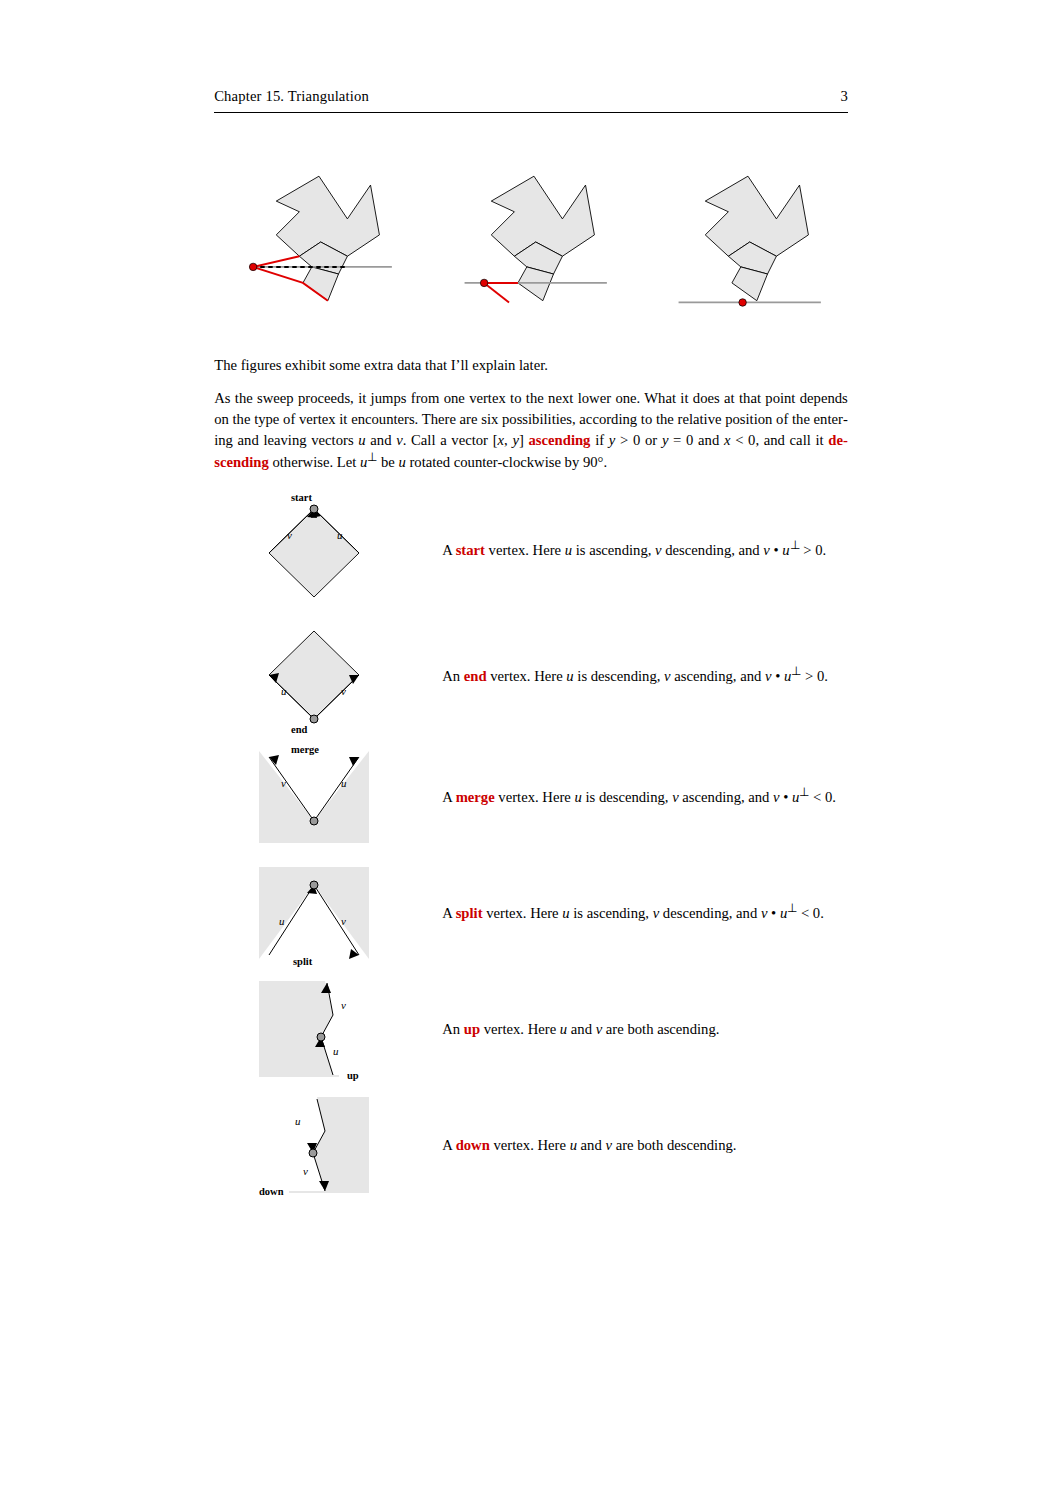Chapter 15. Triangulation 3
The figures exhibit some extra data that I’ll explain later.
As the sweep proceeds, it jumps from one vertex to the next lower one. What it does at that point depends on the type of vertex it encounters. There are six possibilities, according to the relative position of the entering and leaving vectors u and v. Call a vector [x, y] ascending if y > 0 or y = 0 and x < 0, and call it descending otherwise. Let u⊥ be u rotated counter-clockwise by 90°.
v u start
A start vertex. Here u is ascending, v descending, and v • u⊥ > 0.
u v end
An end vertex. Here u is descending, v ascending, and v • u⊥ > 0.
v u merge
A merge vertex. Here u is descending, v ascending, and v • u⊥ < 0.
u v split
A split vertex. Here u is ascending, v descending, and v • u⊥ < 0.
v u up
An up vertex. Here u and v are both ascending.
u v down
A down vertex. Here u and v are both descending.